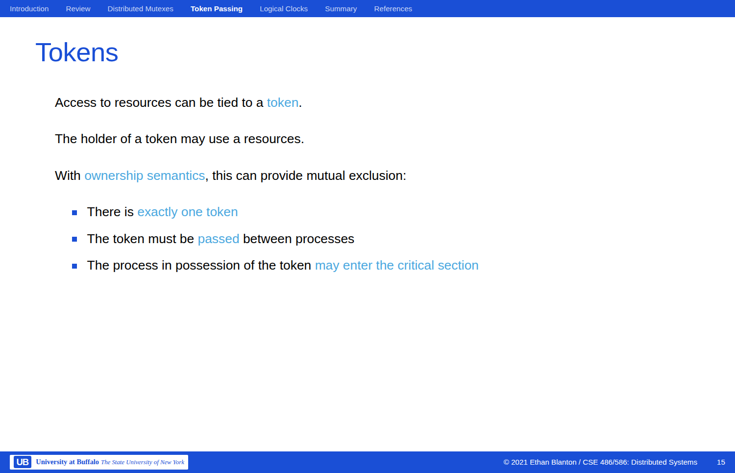Introduction
Review
Distributed Mutexes
Token Passing
Logical Clocks
Summary
References
Tokens
Access to resources can be tied to a token.
The holder of a token may use a resources.
With ownership semantics, this can provide mutual exclusion:
There is exactly one token
The token must be passed between processes
The process in possession of the token may enter the critical section
UB University at Buffalo The State University of New York
© 2021 Ethan Blanton / CSE 486/586: Distributed Systems 15